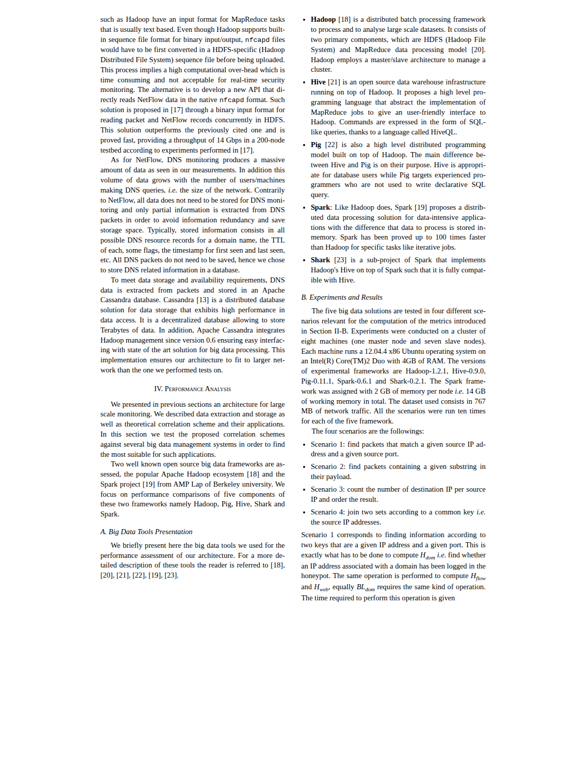such as Hadoop have an input format for MapReduce tasks that is usually text based. Even though Hadoop supports built-in sequence file format for binary input/output, nfcapd files would have to be first converted in a HDFS-specific (Hadoop Distributed File System) sequence file before being uploaded. This process implies a high computational over-head which is time consuming and not acceptable for real-time security monitoring. The alternative is to develop a new API that directly reads NetFlow data in the native nfcapd format. Such solution is proposed in [17] through a binary input format for reading packet and NetFlow records concurrently in HDFS. This solution outperforms the previously cited one and is proved fast, providing a throughput of 14 Gbps in a 200-node testbed according to experiments performed in [17].
As for NetFlow, DNS monitoring produces a massive amount of data as seen in our measurements. In addition this volume of data grows with the number of users/machines making DNS queries, i.e. the size of the network. Contrarily to NetFlow, all data does not need to be stored for DNS monitoring and only partial information is extracted from DNS packets in order to avoid information redundancy and save storage space. Typically, stored information consists in all possible DNS resource records for a domain name, the TTL of each, some flags, the timestamp for first seen and last seen, etc. All DNS packets do not need to be saved, hence we chose to store DNS related information in a database.
To meet data storage and availability requirements, DNS data is extracted from packets and stored in an Apache Cassandra database. Cassandra [13] is a distributed database solution for data storage that exhibits high performance in data access. It is a decentralized database allowing to store Terabytes of data. In addition, Apache Cassandra integrates Hadoop management since version 0.6 ensuring easy interfacing with state of the art solution for big data processing. This implementation ensures our architecture to fit to larger network than the one we performed tests on.
IV. Performance Analysis
We presented in previous sections an architecture for large scale monitoring. We described data extraction and storage as well as theoretical correlation scheme and their applications. In this section we test the proposed correlation schemes against several big data management systems in order to find the most suitable for such applications.
Two well known open source big data frameworks are assessed, the popular Apache Hadoop ecosystem [18] and the Spark project [19] from AMP Lap of Berkeley university. We focus on performance comparisons of five components of these two frameworks namely Hadoop, Pig, Hive, Shark and Spark.
A. Big Data Tools Presentation
We briefly present here the big data tools we used for the performance assessment of our architecture. For a more detailed description of these tools the reader is referred to [18], [20], [21], [22], [19], [23].
Hadoop [18] is a distributed batch processing framework to process and to analyse large scale datasets. It consists of two primary components, which are HDFS (Hadoop File System) and MapReduce data processing model [20]. Hadoop employs a master/slave architecture to manage a cluster.
Hive [21] is an open source data warehouse infrastructure running on top of Hadoop. It proposes a high level programming language that abstract the implementation of MapReduce jobs to give an user-friendly interface to Hadoop. Commands are expressed in the form of SQL-like queries, thanks to a language called HiveQL.
Pig [22] is also a high level distributed programming model built on top of Hadoop. The main difference between Hive and Pig is on their purpose. Hive is appropriate for database users while Pig targets experienced programmers who are not used to write declarative SQL query.
Spark: Like Hadoop does, Spark [19] proposes a distributed data processing solution for data-intensive applications with the difference that data to process is stored in-memory. Spark has been proved up to 100 times faster than Hadoop for specific tasks like iterative jobs.
Shark [23] is a sub-project of Spark that implements Hadoop's Hive on top of Spark such that it is fully compatible with Hive.
B. Experiments and Results
The five big data solutions are tested in four different scenarios relevant for the computation of the metrics introduced in Section II-B. Experiments were conducted on a cluster of eight machines (one master node and seven slave nodes). Each machine runs a 12.04.4 x86 Ubuntu operating system on an Intel(R) Core(TM)2 Duo with 4GB of RAM. The versions of experimental frameworks are Hadoop-1.2.1, Hive-0.9.0, Pig-0.11.1, Spark-0.6.1 and Shark-0.2.1. The Spark framework was assigned with 2 GB of memory per node i.e. 14 GB of working memory in total. The dataset used consists in 767 MB of network traffic. All the scenarios were run ten times for each of the five framework.
The four scenarios are the followings:
Scenario 1: find packets that match a given source IP address and a given source port.
Scenario 2: find packets containing a given substring in their payload.
Scenario 3: count the number of destination IP per source IP and order the result.
Scenario 4: join two sets according to a common key i.e. the source IP addresses.
Scenario 1 corresponds to finding information according to two keys that are a given IP address and a given port. This is exactly what has to be done to compute Hdom i.e. find whether an IP address associated with a domain has been logged in the honeypot. The same operation is performed to compute Hflow and Hweb, equally BLdom requires the same kind of operation. The time required to perform this operation is given